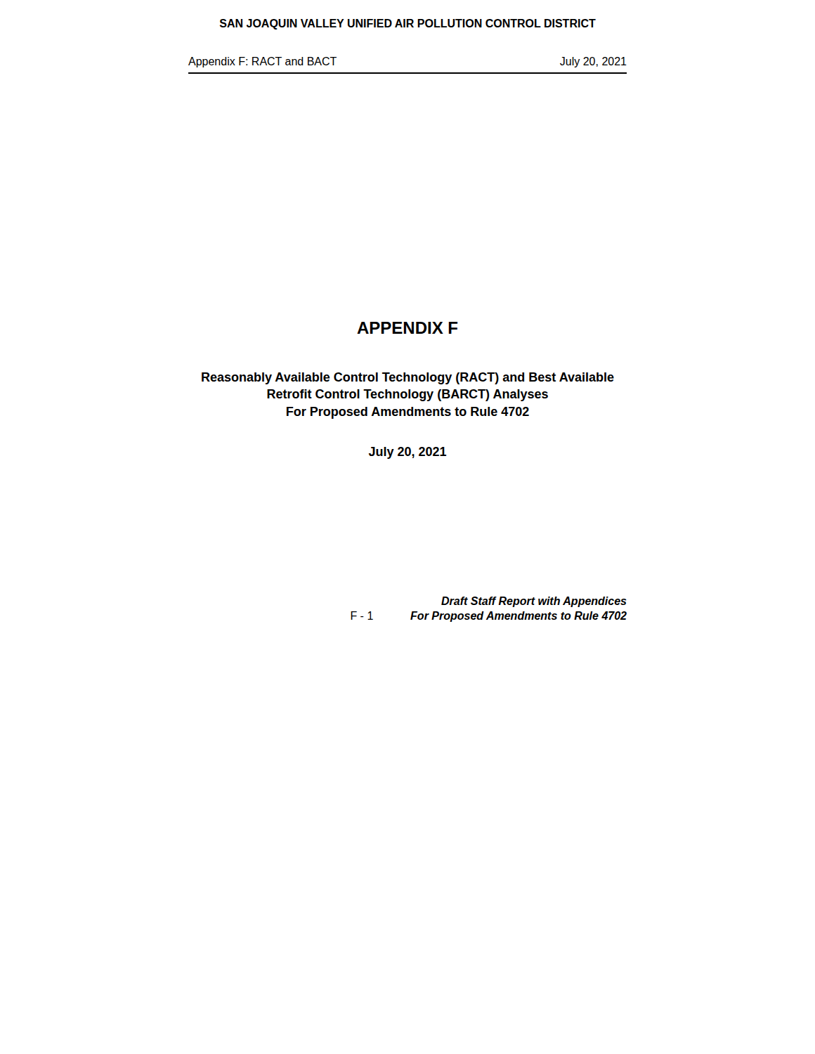SAN JOAQUIN VALLEY UNIFIED AIR POLLUTION CONTROL DISTRICT
Appendix F: RACT and BACT
July 20, 2021
APPENDIX F
Reasonably Available Control Technology (RACT) and Best Available
Retrofit Control Technology (BARCT) Analyses
For Proposed Amendments to Rule 4702
July 20, 2021
F - 1
Draft Staff Report with Appendices
For Proposed Amendments to Rule 4702